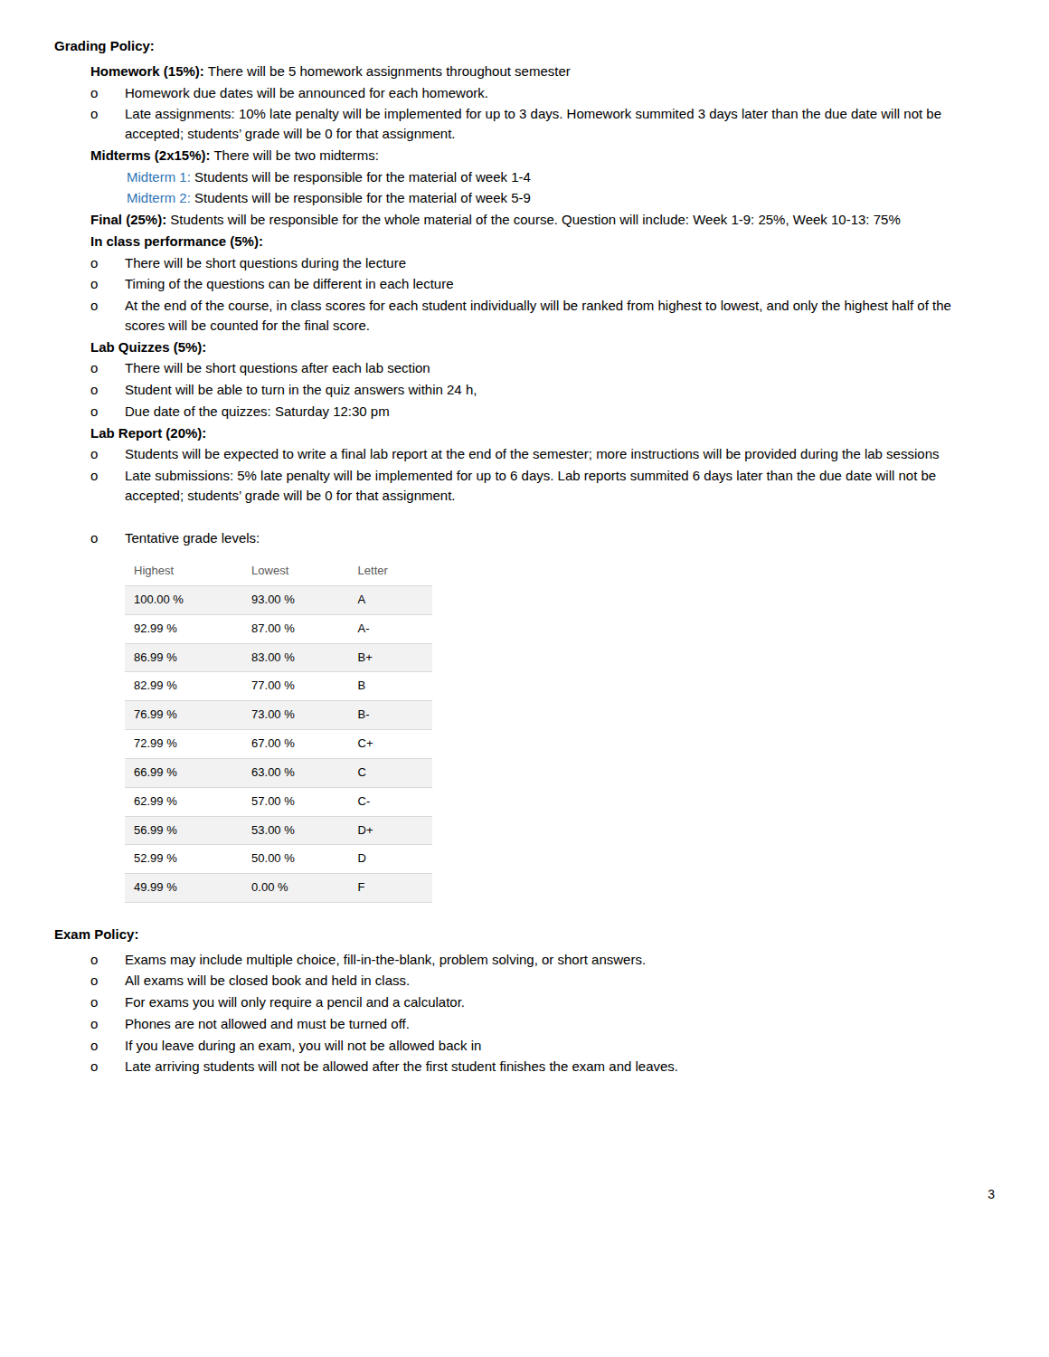Grading Policy:
Homework (15%): There will be 5 homework assignments throughout semester
Homework due dates will be announced for each homework.
Late assignments: 10% late penalty will be implemented for up to 3 days. Homework summited 3 days later than the due date will not be accepted; students’ grade will be 0 for that assignment.
Midterms (2x15%): There will be two midterms:
Midterm 1: Students will be responsible for the material of week 1-4
Midterm 2: Students will be responsible for the material of week 5-9
Final (25%): Students will be responsible for the whole material of the course. Question will include: Week 1-9: 25%, Week 10-13: 75%
In class performance (5%):
There will be short questions during the lecture
Timing of the questions can be different in each lecture
At the end of the course, in class scores for each student individually will be ranked from highest to lowest, and only the highest half of the scores will be counted for the final score.
Lab Quizzes (5%):
There will be short questions after each lab section
Student will be able to turn in the quiz answers within 24 h,
Due date of the quizzes: Saturday 12:30 pm
Lab Report (20%):
Students will be expected to write a final lab report at the end of the semester; more instructions will be provided during the lab sessions
Late submissions: 5% late penalty will be implemented for up to 6 days. Lab reports summited 6 days later than the due date will not be accepted; students’ grade will be 0 for that assignment.
Tentative grade levels:
| Highest | Lowest | Letter |
| --- | --- | --- |
| 100.00 % | 93.00 % | A |
| 92.99 % | 87.00 % | A- |
| 86.99 % | 83.00 % | B+ |
| 82.99 % | 77.00 % | B |
| 76.99 % | 73.00 % | B- |
| 72.99 % | 67.00 % | C+ |
| 66.99 % | 63.00 % | C |
| 62.99 % | 57.00 % | C- |
| 56.99 % | 53.00 % | D+ |
| 52.99 % | 50.00 % | D |
| 49.99 % | 0.00 % | F |
Exam Policy:
Exams may include multiple choice, fill-in-the-blank, problem solving, or short answers.
All exams will be closed book and held in class.
For exams you will only require a pencil and a calculator.
Phones are not allowed and must be turned off.
If you leave during an exam, you will not be allowed back in
Late arriving students will not be allowed after the first student finishes the exam and leaves.
3